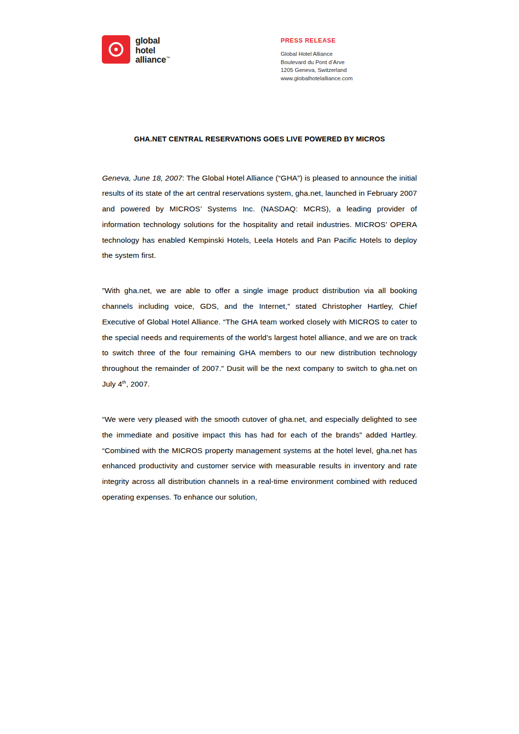global
hotel
alliance™
PRESS RELEASE
Global Hotel Alliance
Boulevard du Pont d’Arve
1205 Geneva, Switzerland
www.globalhotelalliance.com
GHA.NET CENTRAL RESERVATIONS GOES LIVE POWERED BY MICROS
Geneva, June 18, 2007: The Global Hotel Alliance (“GHA”) is pleased to announce the initial results of its state of the art central reservations system, gha.net, launched in February 2007 and powered by MICROS’ Systems Inc. (NASDAQ: MCRS), a leading provider of information technology solutions for the hospitality and retail industries. MICROS’ OPERA technology has enabled Kempinski Hotels, Leela Hotels and Pan Pacific Hotels to deploy the system first.
”With gha.net, we are able to offer a single image product distribution via all booking channels including voice, GDS, and the Internet,” stated Christopher Hartley, Chief Executive of Global Hotel Alliance. “The GHA team worked closely with MICROS to cater to the special needs and requirements of the world’s largest hotel alliance, and we are on track to switch three of the four remaining GHA members to our new distribution technology throughout the remainder of 2007.” Dusit will be the next company to switch to gha.net on July 4th, 2007.
“We were very pleased with the smooth cutover of gha.net, and especially delighted to see the immediate and positive impact this has had for each of the brands” added Hartley. “Combined with the MICROS property management systems at the hotel level, gha.net has enhanced productivity and customer service with measurable results in inventory and rate integrity across all distribution channels in a real-time environment combined with reduced operating expenses. To enhance our solution,